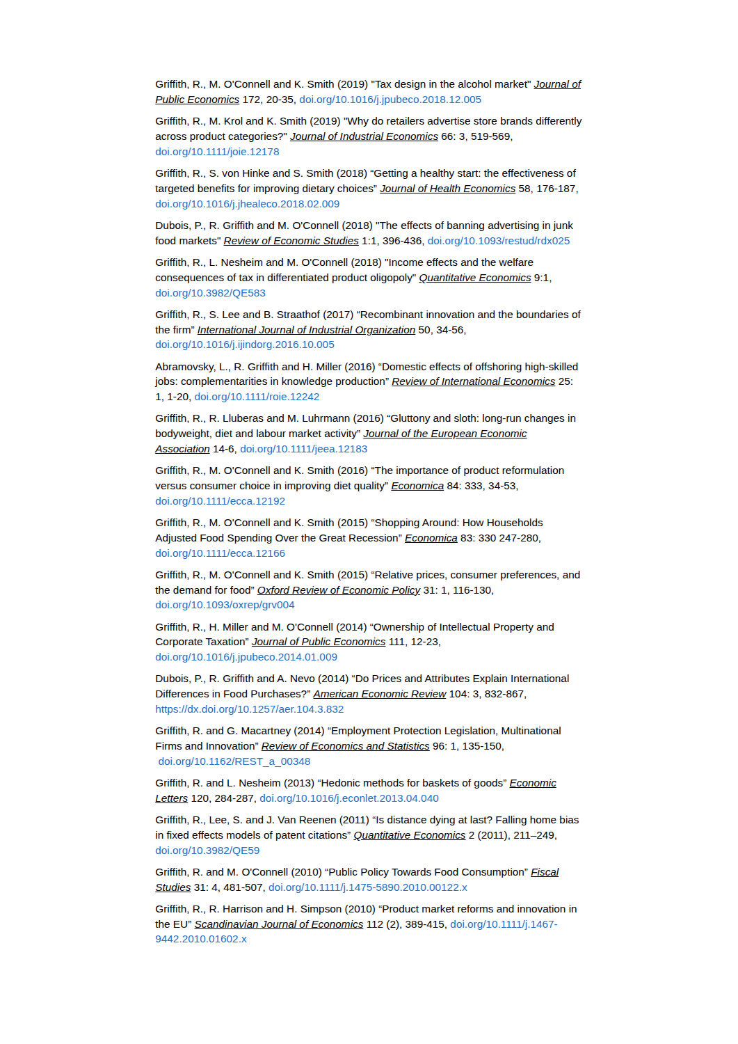Griffith, R., M. O'Connell and K. Smith (2019) "Tax design in the alcohol market" Journal of Public Economics 172, 20-35, doi.org/10.1016/j.jpubeco.2018.12.005
Griffith, R., M. Krol and K. Smith (2019) "Why do retailers advertise store brands differently across product categories?" Journal of Industrial Economics 66: 3, 519-569, doi.org/10.1111/joie.12178
Griffith, R., S. von Hinke and S. Smith (2018) “Getting a healthy start: the effectiveness of targeted benefits for improving dietary choices” Journal of Health Economics 58, 176-187, doi.org/10.1016/j.jhealeco.2018.02.009
Dubois, P., R. Griffith and M. O'Connell (2018) "The effects of banning advertising in junk food markets" Review of Economic Studies 1:1, 396-436, doi.org/10.1093/restud/rdx025
Griffith, R., L. Nesheim and M. O'Connell (2018) "Income effects and the welfare consequences of tax in differentiated product oligopoly" Quantitative Economics 9:1, doi.org/10.3982/QE583
Griffith, R., S. Lee and B. Straathof (2017) “Recombinant innovation and the boundaries of the firm” International Journal of Industrial Organization 50, 34-56, doi.org/10.1016/j.ijindorg.2016.10.005
Abramovsky, L., R. Griffith and H. Miller (2016) “Domestic effects of offshoring high-skilled jobs: complementarities in knowledge production” Review of International Economics 25: 1, 1-20, doi.org/10.1111/roie.12242
Griffith, R., R. Lluberas and M. Luhrmann (2016) “Gluttony and sloth: long-run changes in bodyweight, diet and labour market activity” Journal of the European Economic Association 14-6, doi.org/10.1111/jeea.12183
Griffith, R., M. O'Connell and K. Smith (2016) “The importance of product reformulation versus consumer choice in improving diet quality” Economica 84: 333, 34-53, doi.org/10.1111/ecca.12192
Griffith, R., M. O'Connell and K. Smith (2015) “Shopping Around: How Households Adjusted Food Spending Over the Great Recession” Economica 83: 330 247-280, doi.org/10.1111/ecca.12166
Griffith, R., M. O'Connell and K. Smith (2015) “Relative prices, consumer preferences, and the demand for food” Oxford Review of Economic Policy 31: 1, 116-130, doi.org/10.1093/oxrep/grv004
Griffith, R., H. Miller and M. O'Connell (2014) “Ownership of Intellectual Property and Corporate Taxation” Journal of Public Economics 111, 12-23, doi.org/10.1016/j.jpubeco.2014.01.009
Dubois, P., R. Griffith and A. Nevo (2014) “Do Prices and Attributes Explain International Differences in Food Purchases?” American Economic Review 104: 3, 832-867, https://dx.doi.org/10.1257/aer.104.3.832
Griffith, R. and G. Macartney (2014) “Employment Protection Legislation, Multinational Firms and Innovation” Review of Economics and Statistics 96: 1, 135-150, doi.org/10.1162/REST_a_00348
Griffith, R. and L. Nesheim (2013) “Hedonic methods for baskets of goods” Economic Letters 120, 284-287, doi.org/10.1016/j.econlet.2013.04.040
Griffith, R., Lee, S. and J. Van Reenen (2011) “Is distance dying at last? Falling home bias in fixed effects models of patent citations” Quantitative Economics 2 (2011), 211–249, doi.org/10.3982/QE59
Griffith, R. and M. O'Connell (2010) “Public Policy Towards Food Consumption” Fiscal Studies 31: 4, 481-507, doi.org/10.1111/j.1475-5890.2010.00122.x
Griffith, R., R. Harrison and H. Simpson (2010) “Product market reforms and innovation in the EU” Scandinavian Journal of Economics 112 (2), 389-415, doi.org/10.1111/j.1467-9442.2010.01602.x